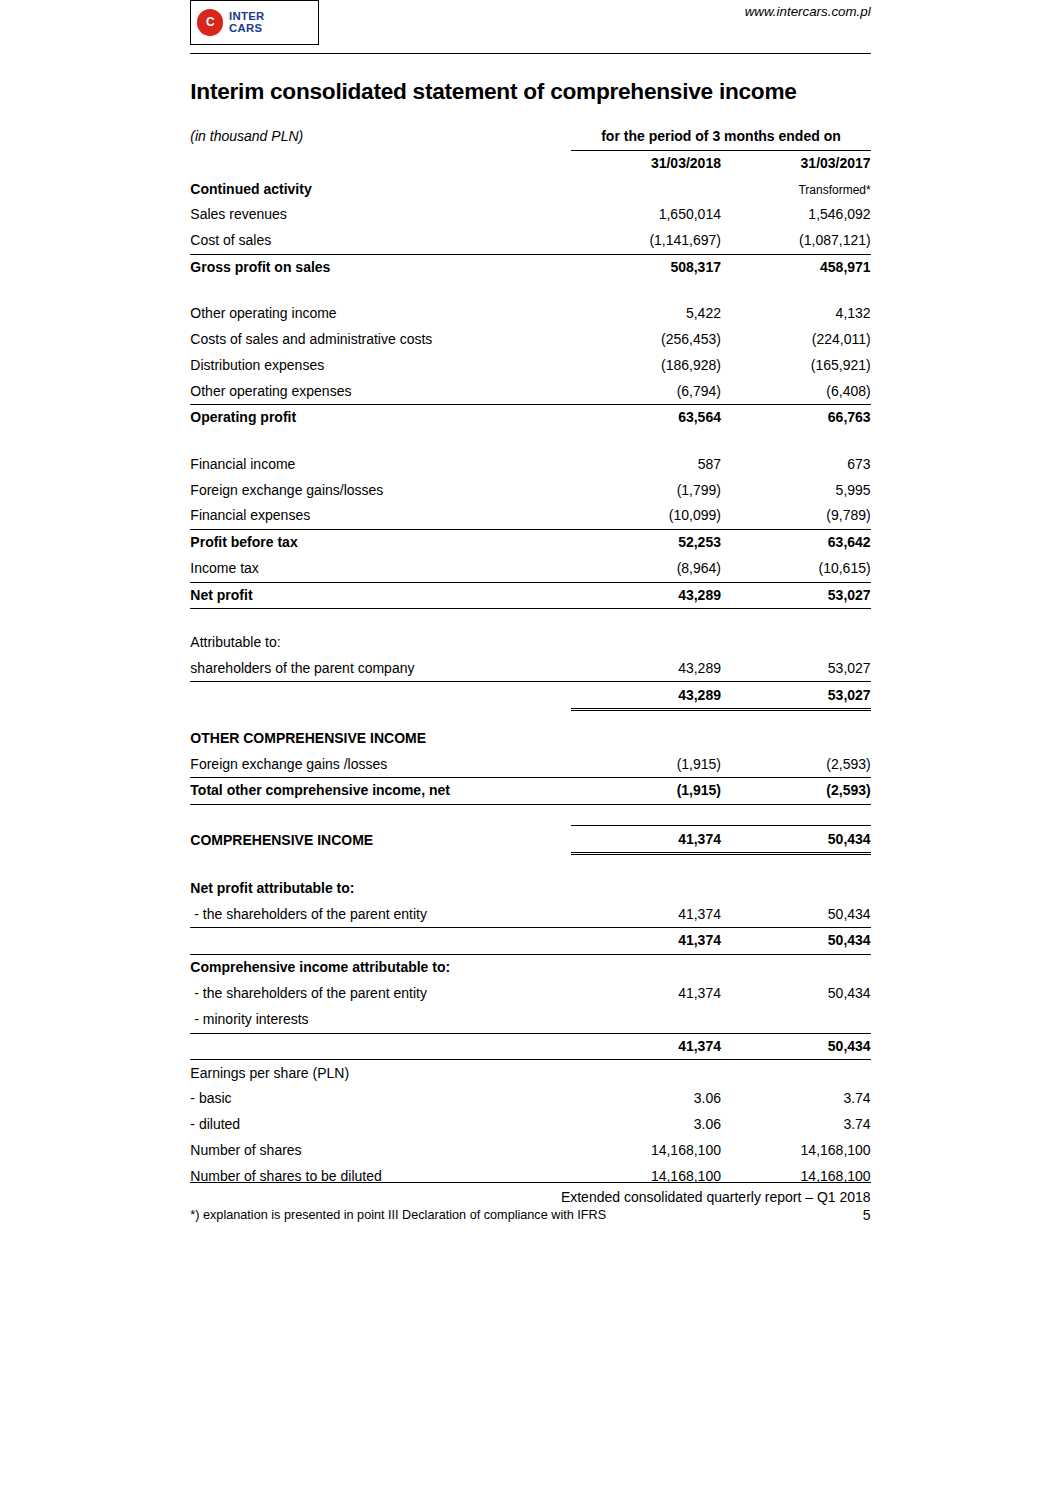C
INTER
CARS
www.intercars.com.pl
Interim consolidated statement of comprehensive income
| (in thousand PLN) | for the period of 3 months ended on |
| | 31/03/2018 | 31/03/2017 |
| Continued activity | | Transformed* |
| Sales revenues | 1,650,014 | 1,546,092 |
| Cost of sales | (1,141,697) | (1,087,121) |
| Gross profit on sales | 508,317 | 458,971 |
| Other operating income | 5,422 | 4,132 |
| Costs of sales and administrative costs | (256,453) | (224,011) |
| Distribution expenses | (186,928) | (165,921) |
| Other operating expenses | (6,794) | (6,408) |
| Operating profit | 63,564 | 66,763 |
| Financial income | 587 | 673 |
| Foreign exchange gains/losses | (1,799) | 5,995 |
| Financial expenses | (10,099) | (9,789) |
| Profit before tax | 52,253 | 63,642 |
| Income tax | (8,964) | (10,615) |
| Net profit | 43,289 | 53,027 |
| Attributable to: | | |
| shareholders of the parent company | 43,289 | 53,027 |
| | 43,289 | 53,027 |
| OTHER COMPREHENSIVE INCOME | | |
| Foreign exchange gains /losses | (1,915) | (2,593) |
| Total other comprehensive income, net | (1,915) | (2,593) |
| COMPREHENSIVE INCOME | 41,374 | 50,434 |
| Net profit attributable to: | | |
| - the shareholders of the parent entity | 41,374 | 50,434 |
| | 41,374 | 50,434 |
| Comprehensive income attributable to: | | |
| - the shareholders of the parent entity | 41,374 | 50,434 |
| - minority interests | | |
| | 41,374 | 50,434 |
| Earnings per share (PLN) | | |
| - basic | 3.06 | 3.74 |
| - diluted | 3.06 | 3.74 |
| Number of shares | 14,168,100 | 14,168,100 |
| Number of shares to be diluted | 14,168,100 | 14,168,100 |
*) explanation is presented in point III Declaration of compliance with IFRS
Extended consolidated quarterly report – Q1 2018
5